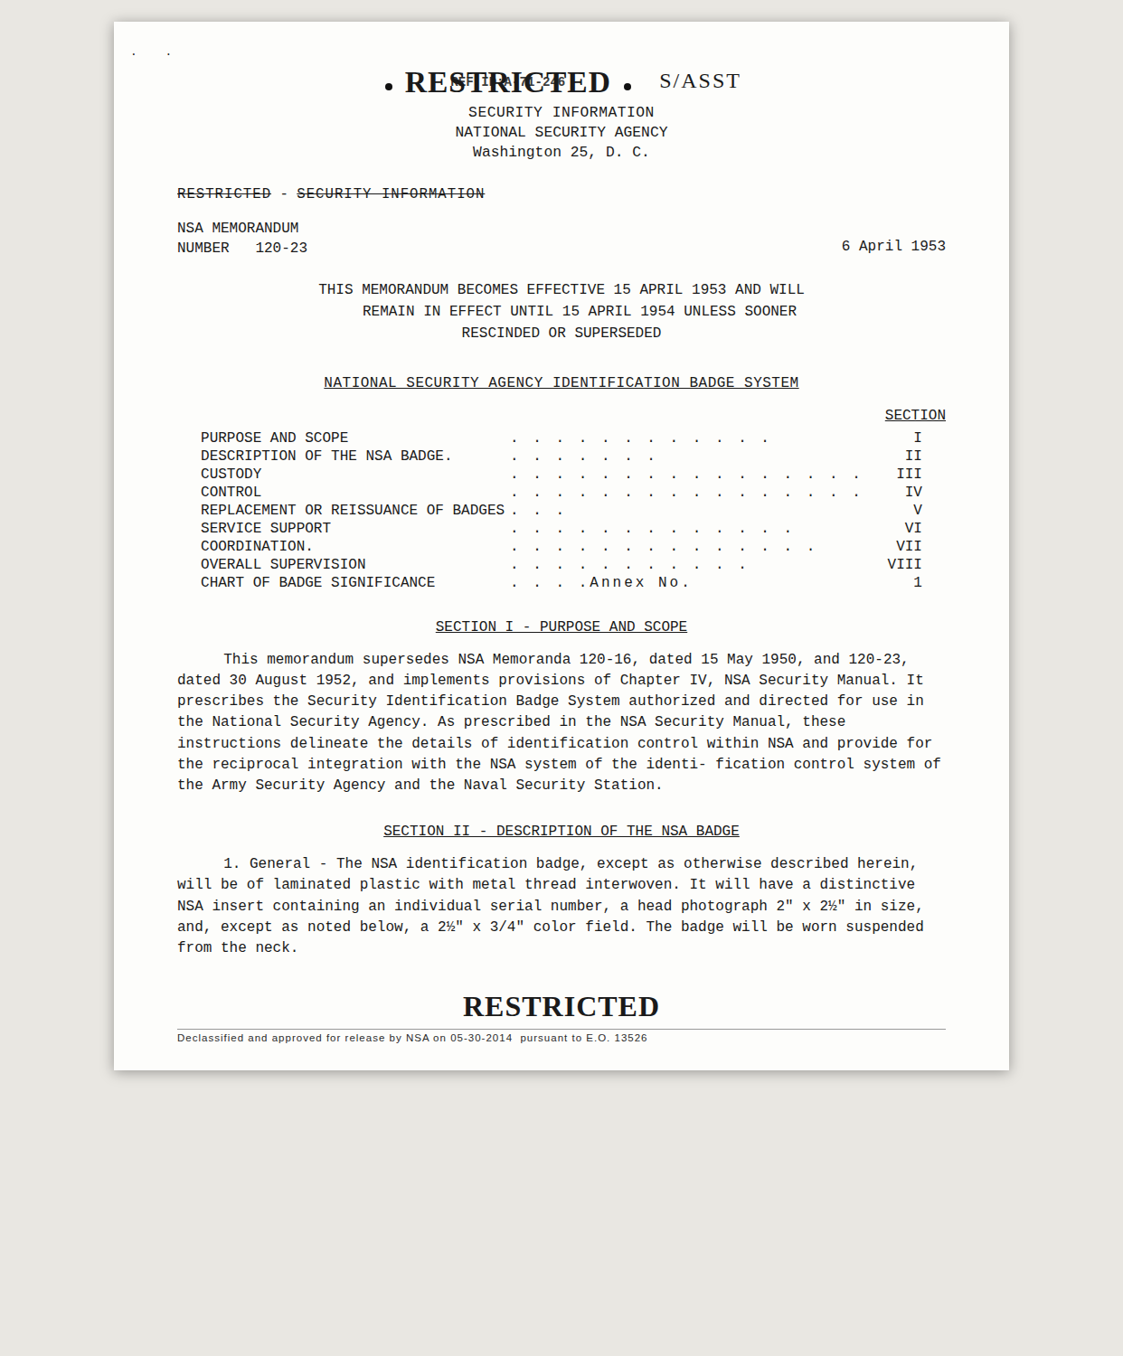. .
RESTRICTEDREF ID:A-71-246 S/ASST
SECURITY INFORMATION
NATIONAL SECURITY AGENCY
Washington 25, D. C.
RESTRICTED - SECURITY INFORMATION
NSA MEMORANDUM
NUMBER 120-23
6 April 1953
THIS MEMORANDUM BECOMES EFFECTIVE 15 APRIL 1953 AND WILL
REMAIN IN EFFECT UNTIL 15 APRIL 1954 UNLESS SOONER
RESCINDED OR SUPERSEDED
NATIONAL SECURITY AGENCY IDENTIFICATION BADGE SYSTEM
SECTION
| PURPOSE AND SCOPE | . . . . . . . . . . . . | I |
| DESCRIPTION OF THE NSA BADGE. | . . . . . . . | II |
| CUSTODY | . . . . . . . . . . . . . . . . | III |
| CONTROL | . . . . . . . . . . . . . . . . | IV |
| REPLACEMENT OR REISSUANCE OF BADGES | . . . | V |
| SERVICE SUPPORT | . . . . . . . . . . . . . | VI |
| COORDINATION. | . . . . . . . . . . . . . . | VII |
| OVERALL SUPERVISION | . . . . . . . . . . . | VIII |
| CHART OF BADGE SIGNIFICANCE | . . . .Annex No. | 1 |
SECTION I - PURPOSE AND SCOPE
This memorandum supersedes NSA Memoranda 120-16, dated 15 May 1950, and 120-23, dated 30 August 1952, and implements provisions of Chapter IV, NSA Security Manual. It prescribes the Security Identification Badge System authorized and directed for use in the National Security Agency. As prescribed in the NSA Security Manual, these instructions delineate the details of identification control within NSA and provide for the reciprocal integration with the NSA system of the identi- fication control system of the Army Security Agency and the Naval Security Station.
SECTION II - DESCRIPTION OF THE NSA BADGE
1. General - The NSA identification badge, except as otherwise described herein, will be of laminated plastic with metal thread interwoven. It will have a distinctive NSA insert containing an individual serial number, a head photograph 2" x 2½" in size, and, except as noted below, a 2½" x 3/4" color field. The badge will be worn suspended from the neck.
RESTRICTED
Declassified and approved for release by NSA on 05-30-2014 pursuant to E.O. 13526